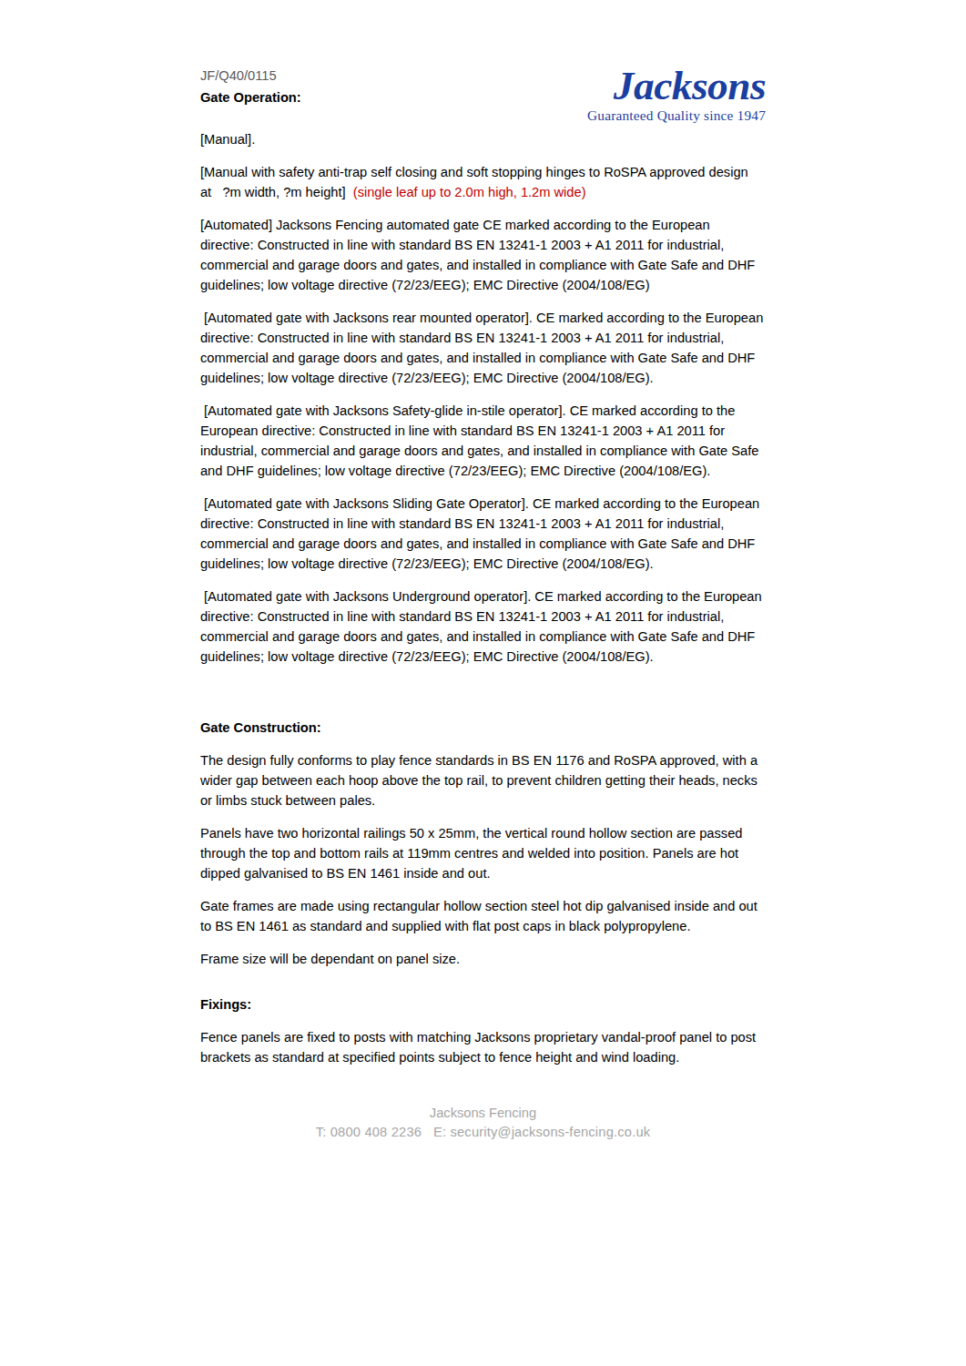Jacksons
Guaranteed Quality since 1947
JF/Q40/0115
Gate Operation:
[Manual].
[Manual with safety anti-trap self closing and soft stopping hinges to RoSPA approved design at ?m width, ?m height] (single leaf up to 2.0m high, 1.2m wide)
[Automated] Jacksons Fencing automated gate CE marked according to the European directive: Constructed in line with standard BS EN 13241-1 2003 + A1 2011 for industrial, commercial and garage doors and gates, and installed in compliance with Gate Safe and DHF guidelines; low voltage directive (72/23/EEG); EMC Directive (2004/108/EG)
[Automated gate with Jacksons rear mounted operator]. CE marked according to the European directive: Constructed in line with standard BS EN 13241-1 2003 + A1 2011 for industrial, commercial and garage doors and gates, and installed in compliance with Gate Safe and DHF guidelines; low voltage directive (72/23/EEG); EMC Directive (2004/108/EG).
[Automated gate with Jacksons Safety-glide in-stile operator]. CE marked according to the European directive: Constructed in line with standard BS EN 13241-1 2003 + A1 2011 for industrial, commercial and garage doors and gates, and installed in compliance with Gate Safe and DHF guidelines; low voltage directive (72/23/EEG); EMC Directive (2004/108/EG).
[Automated gate with Jacksons Sliding Gate Operator]. CE marked according to the European directive: Constructed in line with standard BS EN 13241-1 2003 + A1 2011 for industrial, commercial and garage doors and gates, and installed in compliance with Gate Safe and DHF guidelines; low voltage directive (72/23/EEG); EMC Directive (2004/108/EG).
[Automated gate with Jacksons Underground operator]. CE marked according to the European directive: Constructed in line with standard BS EN 13241-1 2003 + A1 2011 for industrial, commercial and garage doors and gates, and installed in compliance with Gate Safe and DHF guidelines; low voltage directive (72/23/EEG); EMC Directive (2004/108/EG).
Gate Construction:
The design fully conforms to play fence standards in BS EN 1176 and RoSPA approved, with a wider gap between each hoop above the top rail, to prevent children getting their heads, necks or limbs stuck between pales.
Panels have two horizontal railings 50 x 25mm, the vertical round hollow section are passed through the top and bottom rails at 119mm centres and welded into position. Panels are hot dipped galvanised to BS EN 1461 inside and out.
Gate frames are made using rectangular hollow section steel hot dip galvanised inside and out to BS EN 1461 as standard and supplied with flat post caps in black polypropylene.
Frame size will be dependant on panel size.
Fixings:
Fence panels are fixed to posts with matching Jacksons proprietary vandal-proof panel to post brackets as standard at specified points subject to fence height and wind loading.
Jacksons Fencing
T: 0800 408 2236 E: security@jacksons-fencing.co.uk